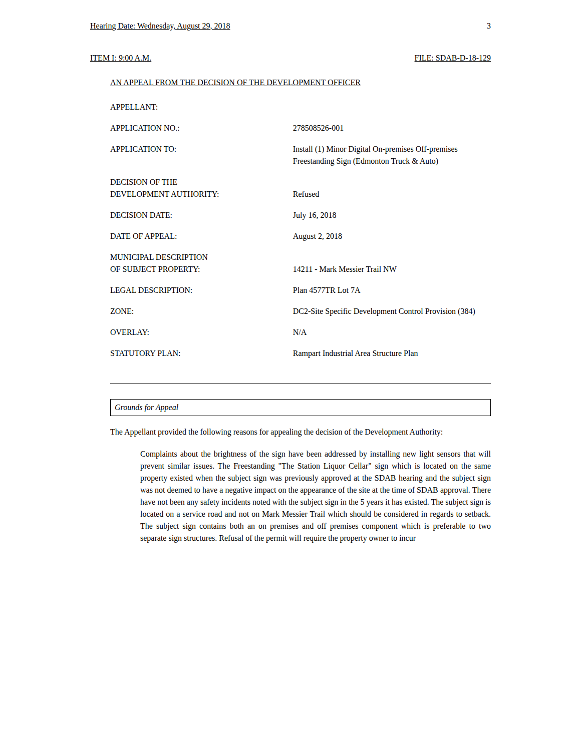Hearing Date: Wednesday, August 29, 2018
3
ITEM I: 9:00 A.M.
FILE: SDAB-D-18-129
AN APPEAL FROM THE DECISION OF THE DEVELOPMENT OFFICER
| APPELLANT: | |
| APPLICATION NO.: | 278508526-001 |
| APPLICATION TO: | Install (1) Minor Digital On-premises Off-premises Freestanding Sign (Edmonton Truck & Auto) |
| DECISION OF THE DEVELOPMENT AUTHORITY: | Refused |
| DECISION DATE: | July 16, 2018 |
| DATE OF APPEAL: | August 2, 2018 |
| MUNICIPAL DESCRIPTION OF SUBJECT PROPERTY: | 14211 - Mark Messier Trail NW |
| LEGAL DESCRIPTION: | Plan 4577TR Lot 7A |
| ZONE: | DC2-Site Specific Development Control Provision (384) |
| OVERLAY: | N/A |
| STATUTORY PLAN: | Rampart Industrial Area Structure Plan |
Grounds for Appeal
The Appellant provided the following reasons for appealing the decision of the Development Authority:
Complaints about the brightness of the sign have been addressed by installing new light sensors that will prevent similar issues. The Freestanding "The Station Liquor Cellar" sign which is located on the same property existed when the subject sign was previously approved at the SDAB hearing and the subject sign was not deemed to have a negative impact on the appearance of the site at the time of SDAB approval. There have not been any safety incidents noted with the subject sign in the 5 years it has existed. The subject sign is located on a service road and not on Mark Messier Trail which should be considered in regards to setback. The subject sign contains both an on premises and off premises component which is preferable to two separate sign structures. Refusal of the permit will require the property owner to incur